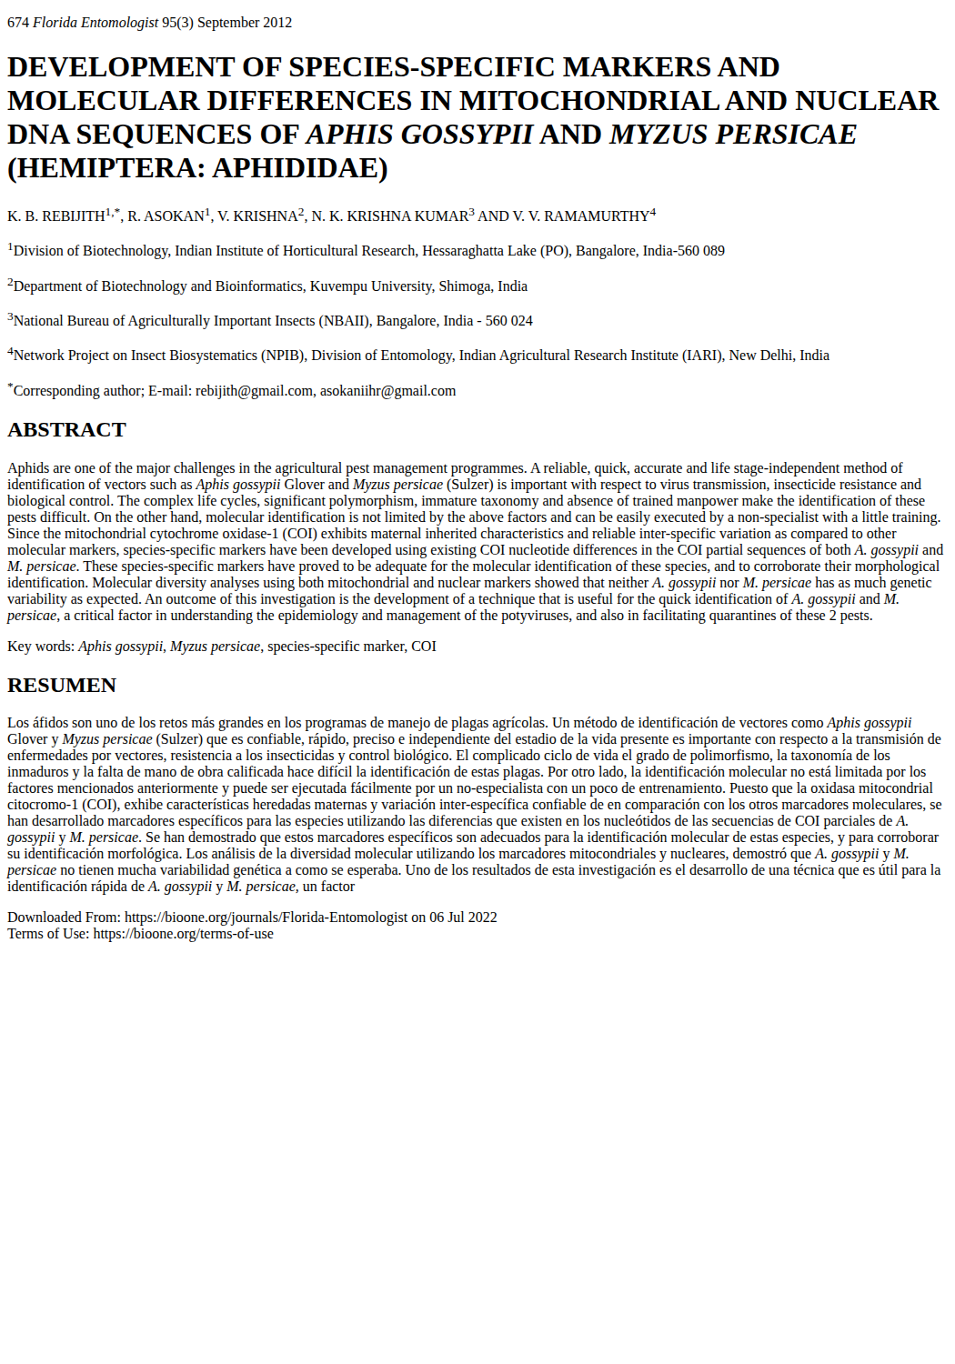674 Florida Entomologist 95(3) September 2012
DEVELOPMENT OF SPECIES-SPECIFIC MARKERS AND MOLECULAR DIFFERENCES IN MITOCHONDRIAL AND NUCLEAR DNA SEQUENCES OF APHIS GOSSYPII AND MYZUS PERSICAE (HEMIPTERA: APHIDIDAE)
K. B. REBIJITH1,*, R. ASOKAN1, V. KRISHNA2, N. K. KRISHNA KUMAR3 AND V. V. RAMAMURTHY4
1Division of Biotechnology, Indian Institute of Horticultural Research, Hessaraghatta Lake (PO), Bangalore, India-560 089
2Department of Biotechnology and Bioinformatics, Kuvempu University, Shimoga, India
3National Bureau of Agriculturally Important Insects (NBAII), Bangalore, India - 560 024
4Network Project on Insect Biosystematics (NPIB), Division of Entomology, Indian Agricultural Research Institute (IARI), New Delhi, India
*Corresponding author; E-mail: rebijith@gmail.com, asokaniihr@gmail.com
ABSTRACT
Aphids are one of the major challenges in the agricultural pest management programmes. A reliable, quick, accurate and life stage-independent method of identification of vectors such as Aphis gossypii Glover and Myzus persicae (Sulzer) is important with respect to virus transmission, insecticide resistance and biological control. The complex life cycles, significant polymorphism, immature taxonomy and absence of trained manpower make the identification of these pests difficult. On the other hand, molecular identification is not limited by the above factors and can be easily executed by a non-specialist with a little training. Since the mitochondrial cytochrome oxidase-1 (COI) exhibits maternal inherited characteristics and reliable inter-specific variation as compared to other molecular markers, species-specific markers have been developed using existing COI nucleotide differences in the COI partial sequences of both A. gossypii and M. persicae. These species-specific markers have proved to be adequate for the molecular identification of these species, and to corroborate their morphological identification. Molecular diversity analyses using both mitochondrial and nuclear markers showed that neither A. gossypii nor M. persicae has as much genetic variability as expected. An outcome of this investigation is the development of a technique that is useful for the quick identification of A. gossypii and M. persicae, a critical factor in understanding the epidemiology and management of the potyviruses, and also in facilitating quarantines of these 2 pests.
Key words: Aphis gossypii, Myzus persicae, species-specific marker, COI
RESUMEN
Los áfidos son uno de los retos más grandes en los programas de manejo de plagas agrícolas. Un método de identificación de vectores como Aphis gossypii Glover y Myzus persicae (Sulzer) que es confiable, rápido, preciso e independiente del estadio de la vida presente es importante con respecto a la transmisión de enfermedades por vectores, resistencia a los insecticidas y control biológico. El complicado ciclo de vida el grado de polimorfismo, la taxonomía de los inmaduros y la falta de mano de obra calificada hace difícil la identificación de estas plagas. Por otro lado, la identificación molecular no está limitada por los factores mencionados anteriormente y puede ser ejecutada fácilmente por un no-especialista con un poco de entrenamiento. Puesto que la oxidasa mitocondrial citocromo-1 (COI), exhibe características heredadas maternas y variación inter-específica confiable de en comparación con los otros marcadores moleculares, se han desarrollado marcadores específicos para las especies utilizando las diferencias que existen en los nucleótidos de las secuencias de COI parciales de A. gossypii y M. persicae. Se han demostrado que estos marcadores específicos son adecuados para la identificación molecular de estas especies, y para corroborar su identificación morfológica. Los análisis de la diversidad molecular utilizando los marcadores mitocondriales y nucleares, demostró que A. gossypii y M. persicae no tienen mucha variabilidad genética a como se esperaba. Uno de los resultados de esta investigación es el desarrollo de una técnica que es útil para la identificación rápida de A. gossypii y M. persicae, un factor
Downloaded From: https://bioone.org/journals/Florida-Entomologist on 06 Jul 2022
Terms of Use: https://bioone.org/terms-of-use